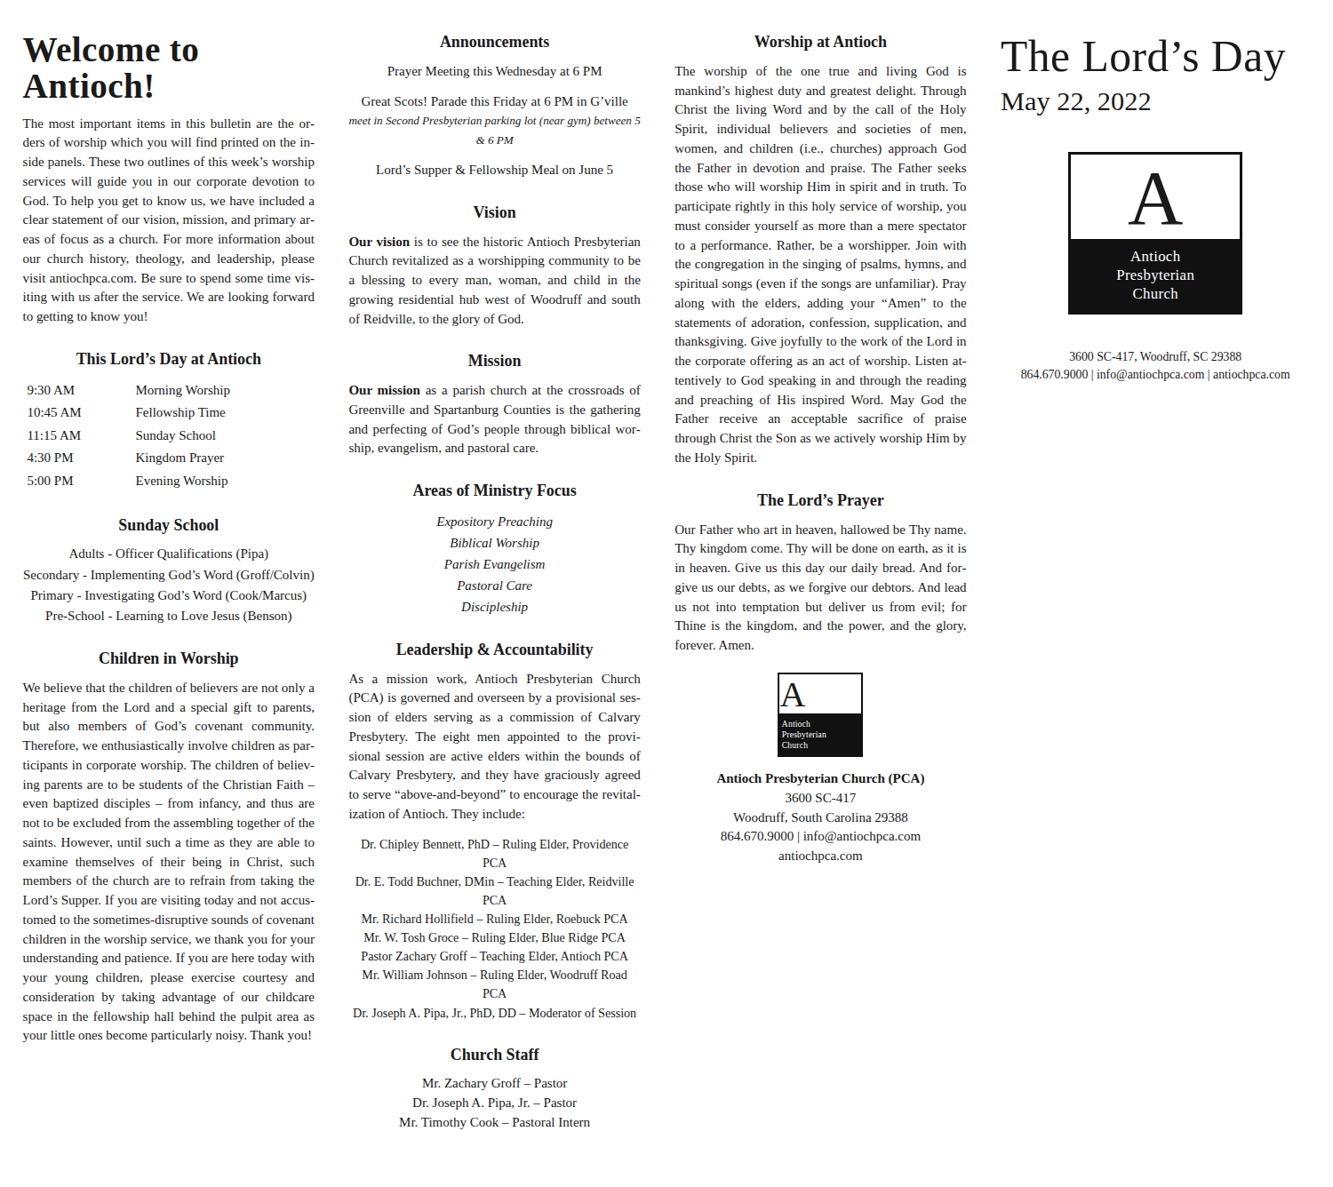Welcome to Antioch!
The most important items in this bulletin are the orders of worship which you will find printed on the inside panels. These two outlines of this week’s worship services will guide you in our corporate devotion to God. To help you get to know us, we have included a clear statement of our vision, mission, and primary areas of focus as a church. For more information about our church history, theology, and leadership, please visit antiochpca.com. Be sure to spend some time visiting with us after the service. We are looking forward to getting to know you!
This Lord’s Day at Antioch
| 9:30 AM | Morning Worship |
| 10:45 AM | Fellowship Time |
| 11:15 AM | Sunday School |
| 4:30 PM | Kingdom Prayer |
| 5:00 PM | Evening Worship |
Sunday School
Adults - Officer Qualifications (Pipa)
Secondary - Implementing God’s Word (Groff/Colvin)
Primary - Investigating God’s Word (Cook/Marcus)
Pre-School - Learning to Love Jesus (Benson)
Children in Worship
We believe that the children of believers are not only a heritage from the Lord and a special gift to parents, but also members of God’s covenant community. Therefore, we enthusiastically involve children as participants in corporate worship. The children of believing parents are to be students of the Christian Faith – even baptized disciples – from infancy, and thus are not to be excluded from the assembling together of the saints. However, until such a time as they are able to examine themselves of their being in Christ, such members of the church are to refrain from taking the Lord’s Supper. If you are visiting today and not accustomed to the sometimes-disruptive sounds of covenant children in the worship service, we thank you for your understanding and patience. If you are here today with your young children, please exercise courtesy and consideration by taking advantage of our childcare space in the fellowship hall behind the pulpit area as your little ones become particularly noisy. Thank you!
Announcements
Prayer Meeting this Wednesday at 6 PM
Great Scots! Parade this Friday at 6 PM in G’ville
meet in Second Presbyterian parking lot (near gym) between 5 & 6 PM
Lord’s Supper & Fellowship Meal on June 5
Vision
Our vision is to see the historic Antioch Presbyterian Church revitalized as a worshipping community to be a blessing to every man, woman, and child in the growing residential hub west of Woodruff and south of Reidville, to the glory of God.
Mission
Our mission as a parish church at the crossroads of Greenville and Spartanburg Counties is the gathering and perfecting of God’s people through biblical worship, evangelism, and pastoral care.
Areas of Ministry Focus
Expository Preaching
Biblical Worship
Parish Evangelism
Pastoral Care
Discipleship
Leadership & Accountability
As a mission work, Antioch Presbyterian Church (PCA) is governed and overseen by a provisional session of elders serving as a commission of Calvary Presbytery. The eight men appointed to the provisional session are active elders within the bounds of Calvary Presbytery, and they have graciously agreed to serve “above-and-beyond” to encourage the revitalization of Antioch. They include:
Dr. Chipley Bennett, PhD – Ruling Elder, Providence PCA
Dr. E. Todd Buchner, DMin – Teaching Elder, Reidville PCA
Mr. Richard Hollifield – Ruling Elder, Roebuck PCA
Mr. W. Tosh Groce – Ruling Elder, Blue Ridge PCA
Pastor Zachary Groff – Teaching Elder, Antioch PCA
Mr. William Johnson – Ruling Elder, Woodruff Road PCA
Dr. Joseph A. Pipa, Jr., PhD, DD – Moderator of Session
Church Staff
Mr. Zachary Groff – Pastor
Dr. Joseph A. Pipa, Jr. – Pastor
Mr. Timothy Cook – Pastoral Intern
Worship at Antioch
The worship of the one true and living God is mankind’s highest duty and greatest delight. Through Christ the living Word and by the call of the Holy Spirit, individual believers and societies of men, women, and children (i.e., churches) approach God the Father in devotion and praise. The Father seeks those who will worship Him in spirit and in truth. To participate rightly in this holy service of worship, you must consider yourself as more than a mere spectator to a performance. Rather, be a worshipper. Join with the congregation in the singing of psalms, hymns, and spiritual songs (even if the songs are unfamiliar). Pray along with the elders, adding your “Amen” to the statements of adoration, confession, supplication, and thanksgiving. Give joyfully to the work of the Lord in the corporate offering as an act of worship. Listen attentively to God speaking in and through the reading and preaching of His inspired Word. May God the Father receive an acceptable sacrifice of praise through Christ the Son as we actively worship Him by the Holy Spirit.
The Lord’s Prayer
Our Father who art in heaven, hallowed be Thy name. Thy kingdom come. Thy will be done on earth, as it is in heaven. Give us this day our daily bread. And forgive us our debts, as we forgive our debtors. And lead us not into temptation but deliver us from evil; for Thine is the kingdom, and the power, and the glory, forever. Amen.
A
Antioch
Presbyterian
Church
Antioch Presbyterian Church (PCA)
3600 SC-417
Woodruff, South Carolina 29388
864.670.9000 | info@antiochpca.com
antiochpca.com
The Lord’s Day
May 22, 2022
A
Antioch
Presbyterian
Church
3600 SC-417, Woodruff, SC 29388
864.670.9000 | info@antiochpca.com | antiochpca.com